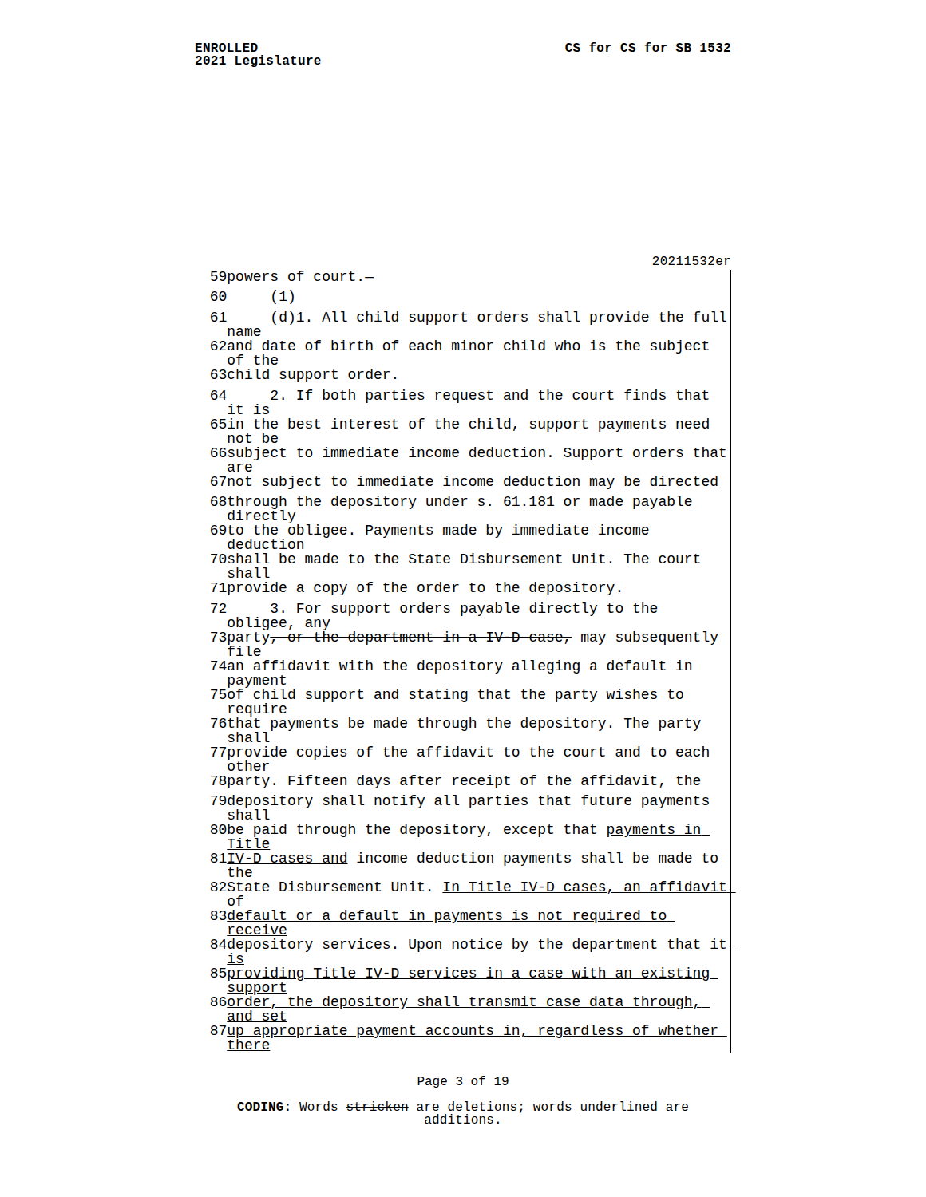ENROLLED
2021 Legislature
CS for CS for SB 1532
20211532er
| 59 | powers of court.— |
| 60 | (1) |
| 61 | (d)1. All child support orders shall provide the full name |
| 62 | and date of birth of each minor child who is the subject of the |
| 63 | child support order. |
| 64 | 2. If both parties request and the court finds that it is |
| 65 | in the best interest of the child, support payments need not be |
| 66 | subject to immediate income deduction. Support orders that are |
| 67 | not subject to immediate income deduction may be directed |
| 68 | through the depository under s. 61.181 or made payable directly |
| 69 | to the obligee. Payments made by immediate income deduction |
| 70 | shall be made to the State Disbursement Unit. The court shall |
| 71 | provide a copy of the order to the depository. |
| 72 | 3. For support orders payable directly to the obligee, any |
| 73 | party , or the department in a IV-D case, may subsequently file |
| 74 | an affidavit with the depository alleging a default in payment |
| 75 | of child support and stating that the party wishes to require |
| 76 | that payments be made through the depository. The party shall |
| 77 | provide copies of the affidavit to the court and to each other |
| 78 | party. Fifteen days after receipt of the affidavit, the |
| 79 | depository shall notify all parties that future payments shall |
| 80 | be paid through the depository, except that payments in Title |
| 81 | IV-D cases and income deduction payments shall be made to the |
| 82 | State Disbursement Unit. In Title IV-D cases, an affidavit of |
| 83 | default or a default in payments is not required to receive |
| 84 | depository services. Upon notice by the department that it is |
| 85 | providing Title IV-D services in a case with an existing support |
| 86 | order, the depository shall transmit case data through, and set |
| 87 | up appropriate payment accounts in, regardless of whether there |
Page 3 of 19
CODING: Words stricken are deletions; words underlined are additions.